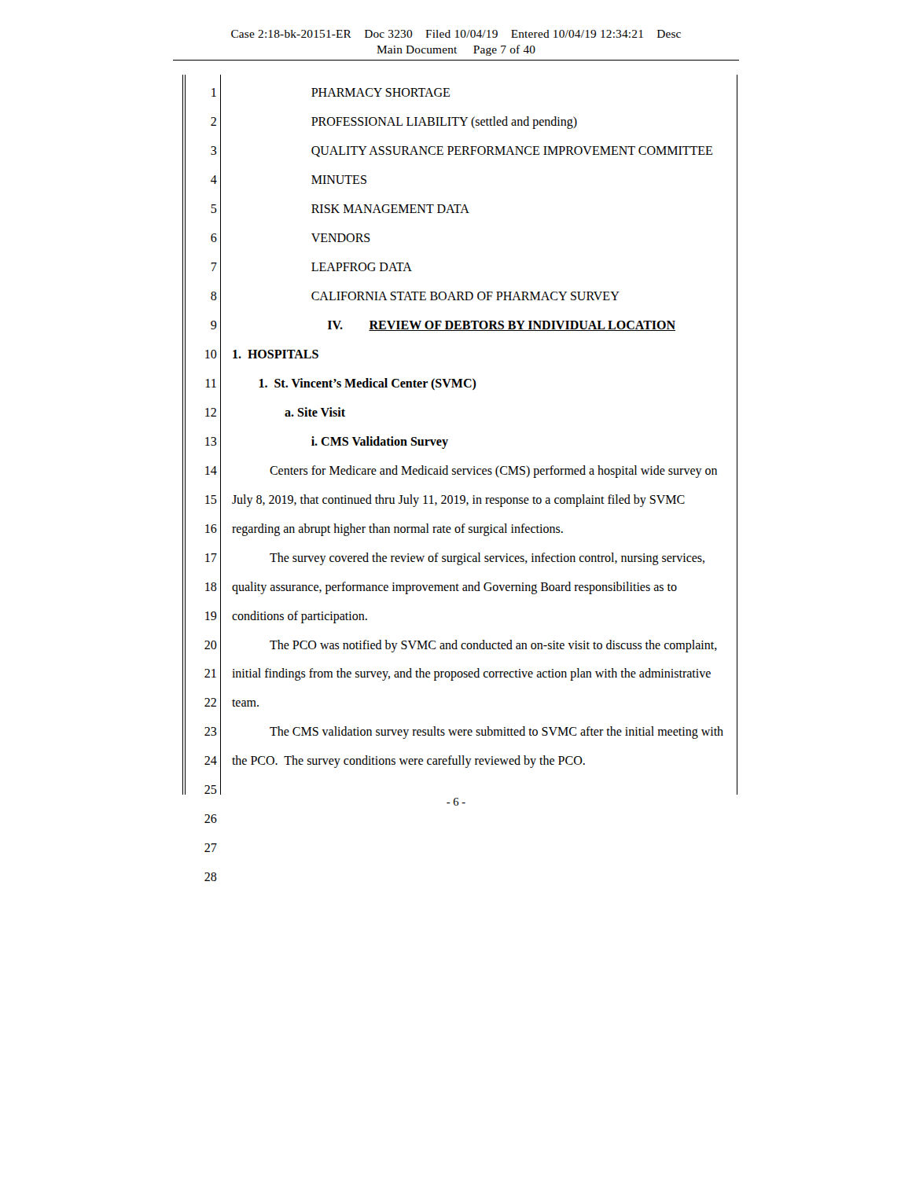Case 2:18-bk-20151-ER Doc 3230 Filed 10/04/19 Entered 10/04/19 12:34:21 Desc Main Document Page 7 of 40
1
2
3
4
5
6
7
8
9
10
11
12
13
14
15
16
17
18
19
20
21
22
23
24
25
26
27
28
PHARMACY SHORTAGE
PROFESSIONAL LIABILITY (settled and pending)
QUALITY ASSURANCE PERFORMANCE IMPROVEMENT COMMITTEE
MINUTES
RISK MANAGEMENT DATA
VENDORS
LEAPFROG DATA
CALIFORNIA STATE BOARD OF PHARMACY SURVEY
IV. REVIEW OF DEBTORS BY INDIVIDUAL LOCATION
1. HOSPITALS
1. St. Vincent’s Medical Center (SVMC)
a. Site Visit
i. CMS Validation Survey
Centers for Medicare and Medicaid services (CMS) performed a hospital wide survey on July 8, 2019, that continued thru July 11, 2019, in response to a complaint filed by SVMC regarding an abrupt higher than normal rate of surgical infections.
The survey covered the review of surgical services, infection control, nursing services, quality assurance, performance improvement and Governing Board responsibilities as to conditions of participation.
The PCO was notified by SVMC and conducted an on-site visit to discuss the complaint, initial findings from the survey, and the proposed corrective action plan with the administrative team.
The CMS validation survey results were submitted to SVMC after the initial meeting with the PCO. The survey conditions were carefully reviewed by the PCO.
- 6 -